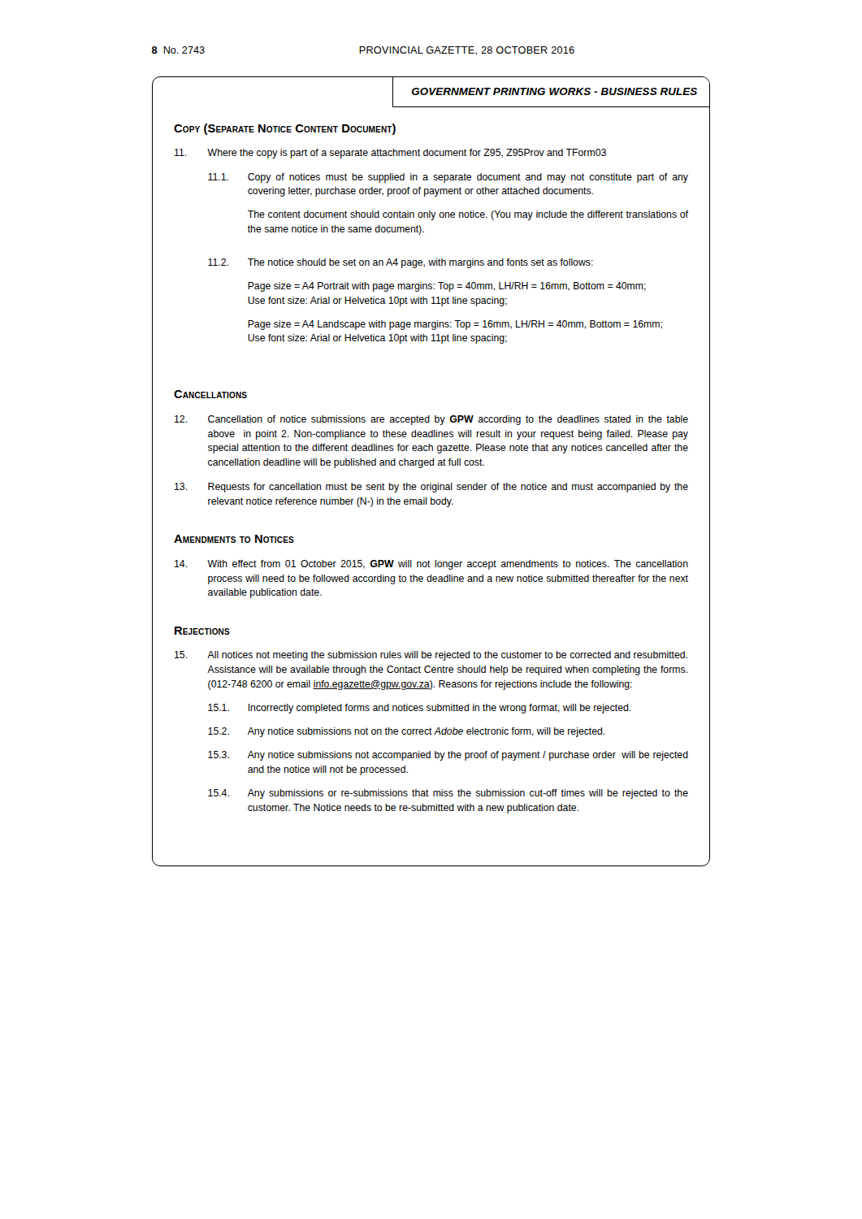8 No. 2743
PROVINCIAL GAZETTE, 28 OCTOBER 2016
GOVERNMENT PRINTING WORKS - BUSINESS RULES
Copy (Separate Notice Content Document)
11.
Where the copy is part of a separate attachment document for Z95, Z95Prov and TForm03
11.1.
Copy of notices must be supplied in a separate document and may not constitute part of any covering letter, purchase order, proof of payment or other attached documents.
The content document should contain only one notice. (You may include the different translations of the same notice in the same document).
11.2.
The notice should be set on an A4 page, with margins and fonts set as follows:
Page size = A4 Portrait with page margins: Top = 40mm, LH/RH = 16mm, Bottom = 40mm;
Use font size: Arial or Helvetica 10pt with 11pt line spacing;
Page size = A4 Landscape with page margins: Top = 16mm, LH/RH = 40mm, Bottom = 16mm;
Use font size: Arial or Helvetica 10pt with 11pt line spacing;
Cancellations
12.
Cancellation of notice submissions are accepted by GPW according to the deadlines stated in the table above in point 2. Non-compliance to these deadlines will result in your request being failed. Please pay special attention to the different deadlines for each gazette. Please note that any notices cancelled after the cancellation deadline will be published and charged at full cost.
13.
Requests for cancellation must be sent by the original sender of the notice and must accompanied by the relevant notice reference number (N-) in the email body.
Amendments to Notices
14.
With effect from 01 October 2015, GPW will not longer accept amendments to notices. The cancellation process will need to be followed according to the deadline and a new notice submitted thereafter for the next available publication date.
Rejections
15.
All notices not meeting the submission rules will be rejected to the customer to be corrected and resubmitted. Assistance will be available through the Contact Centre should help be required when completing the forms. (012-748 6200 or email info.egazette@gpw.gov.za). Reasons for rejections include the following:
15.1.
Incorrectly completed forms and notices submitted in the wrong format, will be rejected.
15.2.
Any notice submissions not on the correct Adobe electronic form, will be rejected.
15.3.
Any notice submissions not accompanied by the proof of payment / purchase order will be rejected and the notice will not be processed.
15.4.
Any submissions or re-submissions that miss the submission cut-off times will be rejected to the customer. The Notice needs to be re-submitted with a new publication date.